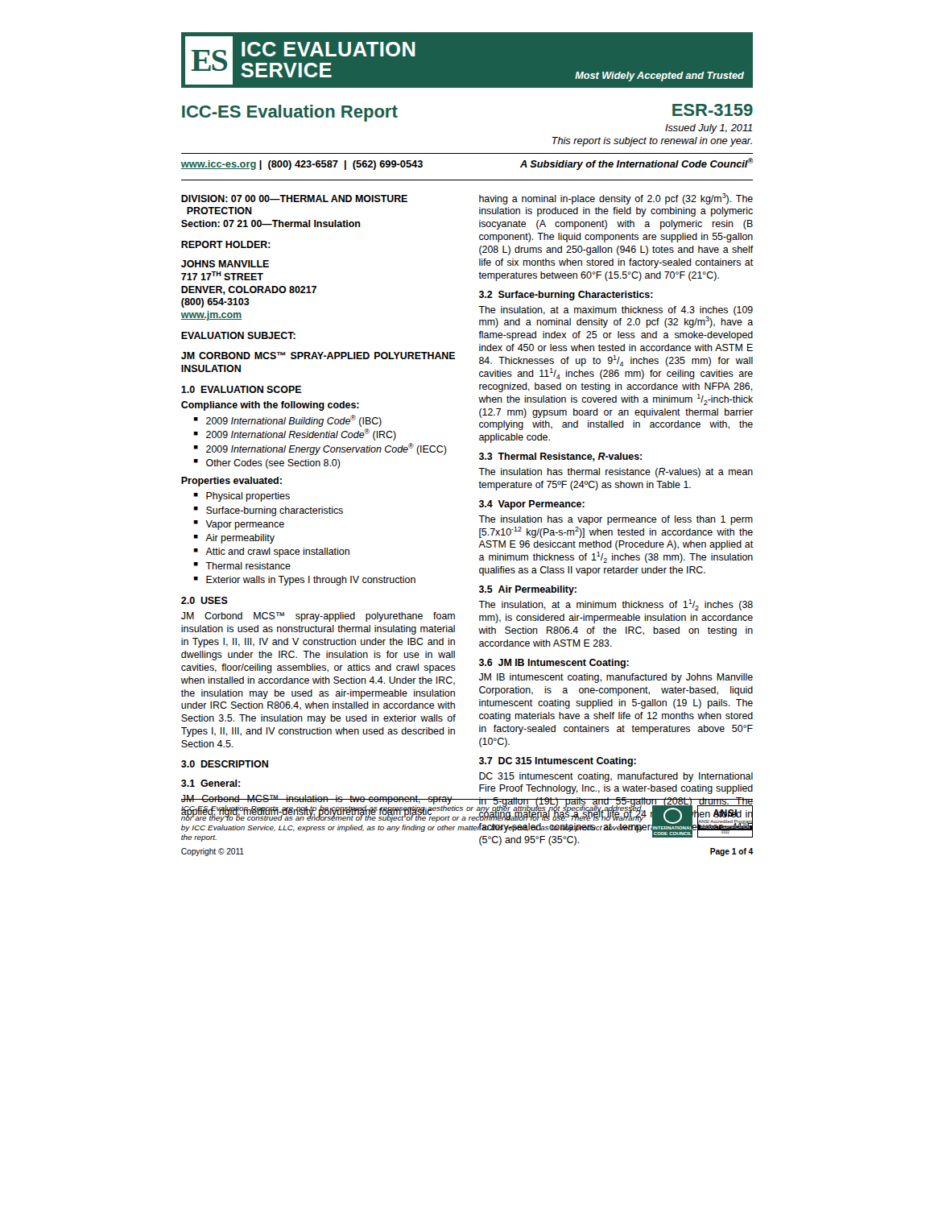ES
ICC EVALUATION
SERVICE
Most Widely Accepted and Trusted
ICC-ES Evaluation Report
ESR-3159
Issued July 1, 2011
This report is subject to renewal in one year.
www.icc-es.org | (800) 423-6587 | (562) 699-0543
A Subsidiary of the International Code Council®
DIVISION: 07 00 00—THERMAL AND MOISTURE
PROTECTION
Section: 07 21 00—Thermal Insulation
REPORT HOLDER:
JOHNS MANVILLE
717 17TH STREET
DENVER, COLORADO 80217
(800) 654-3103
www.jm.com
EVALUATION SUBJECT:
JM CORBOND MCS™ SPRAY-APPLIED POLYURETHANE INSULATION
1.0 EVALUATION SCOPE
Compliance with the following codes:
2009 International Building Code® (IBC)
2009 International Residential Code® (IRC)
2009 International Energy Conservation Code® (IECC)
Other Codes (see Section 8.0)
Properties evaluated:
Physical properties
Surface-burning characteristics
Vapor permeance
Air permeability
Attic and crawl space installation
Thermal resistance
Exterior walls in Types I through IV construction
2.0 USES
JM Corbond MCS™ spray-applied polyurethane foam insulation is used as nonstructural thermal insulating material in Types I, II, III, IV and V construction under the IBC and in dwellings under the IRC. The insulation is for use in wall cavities, floor/ceiling assemblies, or attics and crawl spaces when installed in accordance with Section 4.4. Under the IRC, the insulation may be used as air-impermeable insulation under IRC Section R806.4, when installed in accordance with Section 3.5. The insulation may be used in exterior walls of Types I, II, III, and IV construction when used as described in Section 4.5.
3.0 DESCRIPTION
3.1 General:
JM Corbond MCS™ insulation is two-component, spray-applied, rigid, medium-density, polyurethane foam plastic
having a nominal in-place density of 2.0 pcf (32 kg/m3). The insulation is produced in the field by combining a polymeric isocyanate (A component) with a polymeric resin (B component). The liquid components are supplied in 55-gallon (208 L) drums and 250-gallon (946 L) totes and have a shelf life of six months when stored in factory-sealed containers at temperatures between 60°F (15.5°C) and 70°F (21°C).
3.2 Surface-burning Characteristics:
The insulation, at a maximum thickness of 4.3 inches (109 mm) and a nominal density of 2.0 pcf (32 kg/m3), have a flame-spread index of 25 or less and a smoke-developed index of 450 or less when tested in accordance with ASTM E 84. Thicknesses of up to 91/4 inches (235 mm) for wall cavities and 111/4 inches (286 mm) for ceiling cavities are recognized, based on testing in accordance with NFPA 286, when the insulation is covered with a minimum 1/2-inch-thick (12.7 mm) gypsum board or an equivalent thermal barrier complying with, and installed in accordance with, the applicable code.
3.3 Thermal Resistance, R-values:
The insulation has thermal resistance (R-values) at a mean temperature of 75ºF (24ºC) as shown in Table 1.
3.4 Vapor Permeance:
The insulation has a vapor permeance of less than 1 perm [5.7x10-12 kg/(Pa-s-m2)] when tested in accordance with the ASTM E 96 desiccant method (Procedure A), when applied at a minimum thickness of 11/2 inches (38 mm). The insulation qualifies as a Class II vapor retarder under the IRC.
3.5 Air Permeability:
The insulation, at a minimum thickness of 11/2 inches (38 mm), is considered air-impermeable insulation in accordance with Section R806.4 of the IRC, based on testing in accordance with ASTM E 283.
3.6 JM IB Intumescent Coating:
JM IB intumescent coating, manufactured by Johns Manville Corporation, is a one-component, water-based, liquid intumescent coating supplied in 5-gallon (19 L) pails. The coating materials have a shelf life of 12 months when stored in factory-sealed containers at temperatures above 50°F (10°C).
3.7 DC 315 Intumescent Coating:
DC 315 intumescent coating, manufactured by International Fire Proof Technology, Inc., is a water-based coating supplied in 5-gallon (19L) pails and 55-gallon (208L) drums. The coating material has a shelf life of 24 months when stored in factory-sealed containers at temperatures between 41°F (5°C) and 95°F (35°C).
ICC-ES Evaluation Reports are not to be construed as representing aesthetics or any other attributes not specifically addressed, nor are they to be construed as an endorsement of the subject of the report or a recommendation for its use. There is no warranty by ICC Evaluation Service, LLC, express or implied, as to any finding or other matter in this report, or as to any product covered by the report.
INTERNATIONAL
CODE COUNCIL
ANSI
ANSI Accredited Program
PRODUCT CERTIFICATION
0332
Copyright © 2011
Page 1 of 4